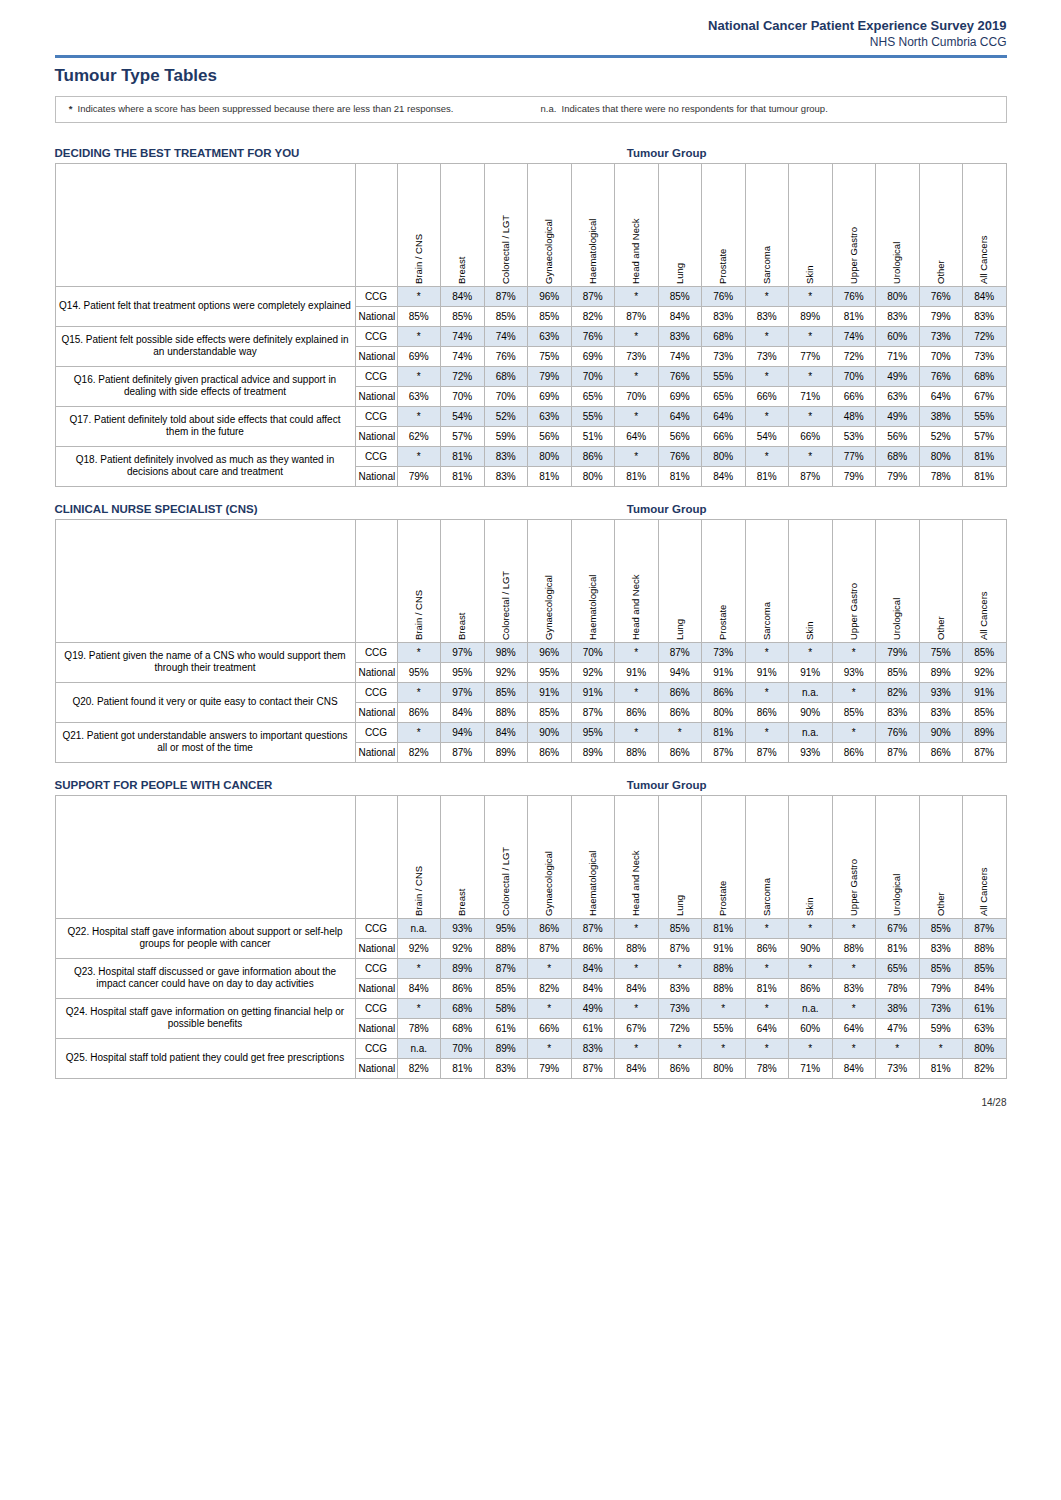National Cancer Patient Experience Survey 2019
NHS North Cumbria CCG
Tumour Type Tables
* Indicates where a score has been suppressed because there are less than 21 responses.
n.a. Indicates that there were no respondents for that tumour group.
DECIDING THE BEST TREATMENT FOR YOU Tumour Group
| | | Brain / CNS | Breast | Colorectal / LGT | Gynaecological | Haematological | Head and Neck | Lung | Prostate | Sarcoma | Skin | Upper Gastro | Urological | Other | All Cancers |
| --- | --- | --- | --- | --- | --- | --- | --- | --- | --- | --- | --- | --- | --- | --- | --- |
| Q14. Patient felt that treatment options were completely explained | CCG | * | 84% | 87% | 96% | 87% | * | 85% | 76% | * | * | 76% | 80% | 76% | 84% |
| National | 85% | 85% | 85% | 85% | 82% | 87% | 84% | 83% | 83% | 89% | 81% | 83% | 79% | 83% |
| Q15. Patient felt possible side effects were definitely explained in an understandable way | CCG | * | 74% | 74% | 63% | 76% | * | 83% | 68% | * | * | 74% | 60% | 73% | 72% |
| National | 69% | 74% | 76% | 75% | 69% | 73% | 74% | 73% | 73% | 77% | 72% | 71% | 70% | 73% |
| Q16. Patient definitely given practical advice and support in dealing with side effects of treatment | CCG | * | 72% | 68% | 79% | 70% | * | 76% | 55% | * | * | 70% | 49% | 76% | 68% |
| National | 63% | 70% | 70% | 69% | 65% | 70% | 69% | 65% | 66% | 71% | 66% | 63% | 64% | 67% |
| Q17. Patient definitely told about side effects that could affect them in the future | CCG | * | 54% | 52% | 63% | 55% | * | 64% | 64% | * | * | 48% | 49% | 38% | 55% |
| National | 62% | 57% | 59% | 56% | 51% | 64% | 56% | 66% | 54% | 66% | 53% | 56% | 52% | 57% |
| Q18. Patient definitely involved as much as they wanted in decisions about care and treatment | CCG | * | 81% | 83% | 80% | 86% | * | 76% | 80% | * | * | 77% | 68% | 80% | 81% |
| National | 79% | 81% | 83% | 81% | 80% | 81% | 81% | 84% | 81% | 87% | 79% | 79% | 78% | 81% |
CLINICAL NURSE SPECIALIST (CNS) Tumour Group
| | | Brain / CNS | Breast | Colorectal / LGT | Gynaecological | Haematological | Head and Neck | Lung | Prostate | Sarcoma | Skin | Upper Gastro | Urological | Other | All Cancers |
| --- | --- | --- | --- | --- | --- | --- | --- | --- | --- | --- | --- | --- | --- | --- | --- |
| Q19. Patient given the name of a CNS who would support them through their treatment | CCG | * | 97% | 98% | 96% | 70% | * | 87% | 73% | * | * | * | 79% | 75% | 85% |
| National | 95% | 95% | 92% | 95% | 92% | 91% | 94% | 91% | 91% | 91% | 93% | 85% | 89% | 92% |
| Q20. Patient found it very or quite easy to contact their CNS | CCG | * | 97% | 85% | 91% | 91% | * | 86% | 86% | * | n.a. | * | 82% | 93% | 91% |
| National | 86% | 84% | 88% | 85% | 87% | 86% | 86% | 80% | 86% | 90% | 85% | 83% | 83% | 85% |
| Q21. Patient got understandable answers to important questions all or most of the time | CCG | * | 94% | 84% | 90% | 95% | * | * | 81% | * | n.a. | * | 76% | 90% | 89% |
| National | 82% | 87% | 89% | 86% | 89% | 88% | 86% | 87% | 87% | 93% | 86% | 87% | 86% | 87% |
SUPPORT FOR PEOPLE WITH CANCER Tumour Group
| | | Brain / CNS | Breast | Colorectal / LGT | Gynaecological | Haematological | Head and Neck | Lung | Prostate | Sarcoma | Skin | Upper Gastro | Urological | Other | All Cancers |
| --- | --- | --- | --- | --- | --- | --- | --- | --- | --- | --- | --- | --- | --- | --- | --- |
| Q22. Hospital staff gave information about support or self-help groups for people with cancer | CCG | n.a. | 93% | 95% | 86% | 87% | * | 85% | 81% | * | * | * | 67% | 85% | 87% |
| National | 92% | 92% | 88% | 87% | 86% | 88% | 87% | 91% | 86% | 90% | 88% | 81% | 83% | 88% |
| Q23. Hospital staff discussed or gave information about the impact cancer could have on day to day activities | CCG | * | 89% | 87% | * | 84% | * | * | 88% | * | * | * | 65% | 85% | 85% |
| National | 84% | 86% | 85% | 82% | 84% | 84% | 83% | 88% | 81% | 86% | 83% | 78% | 79% | 84% |
| Q24. Hospital staff gave information on getting financial help or possible benefits | CCG | * | 68% | 58% | * | 49% | * | 73% | * | * | n.a. | * | 38% | 73% | 61% |
| National | 78% | 68% | 61% | 66% | 61% | 67% | 72% | 55% | 64% | 60% | 64% | 47% | 59% | 63% |
| Q25. Hospital staff told patient they could get free prescriptions | CCG | n.a. | 70% | 89% | * | 83% | * | * | * | * | * | * | * | * | 80% |
| National | 82% | 81% | 83% | 79% | 87% | 84% | 86% | 80% | 78% | 71% | 84% | 73% | 81% | 82% |
14/28